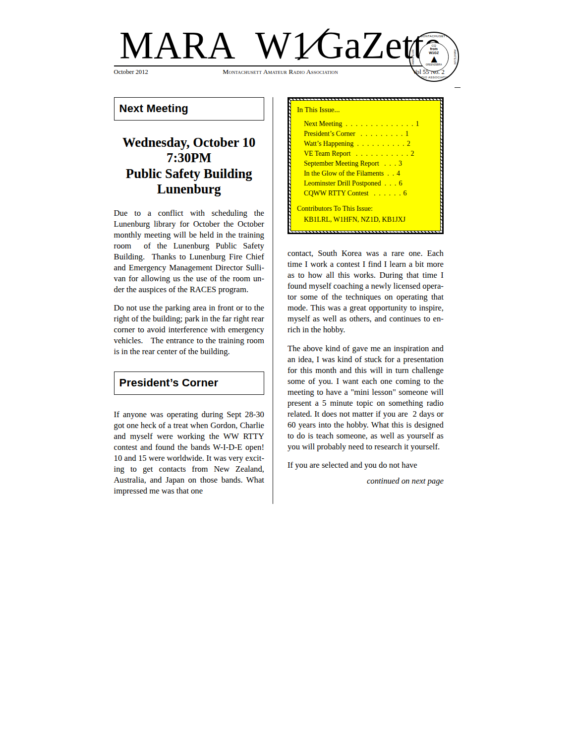Montachusett
Radio Association
Amateur
Amateur
CQ
from
W1GZ
▲
GREENZEBRA
MARA W1⁄GaZette
October 2012 Montachusett Amateur Radio Association Vol 55 No. 2
Next Meeting
Wednesday, October 10
7:30PM
Public Safety Building
Lunenburg
Due to a conflict with scheduling the Lunenburg library for October the October monthly meeting will be held in the train­ing room of the Lunenburg Public Safety Building. Thanks to Lunenburg Fire Chief and Emergency Management Director Sulli­van for allowing us the use of the room under the auspices of the RACES program.
Do not use the parking area in front or to the right of the building; park in the far right rear corner to avoid interference with emergency vehicles. The entrance to the training room is in the rear center of the building.
President’s Corner
If anyone was operating during Sept 28-30 got one heck of a treat when Gordon, Charlie and myself were working the WW RTTY contest and found the bands W-I-D-E open! 10 and 15 were worldwide. It was very exciting to get contacts from New Zealand, Australia, and Japan on those bands. What impressed me was that one
In This Issue...
Next Meeting . . . . . . . . . . . . . . 1
President’s Corner . . . . . . . . . 1
Watt’s Happening . . . . . . . . . . 2
VE Team Report . . . . . . . . . . . 2
September Meeting Report . . . 3
In the Glow of the Filaments . . 4
Leominster Drill Postponed . . . 6
CQWW RTTY Contest . . . . . . 6
Contributors To This Issue:
KB1LRL, W1HFN, NZ1D, KB1JXJ
contact, South Korea was a rare one. Each time I work a contest I find I learn a bit more as to how all this works. During that time I found myself coaching a newly licensed operator some of the techniques on operating that mode. This was a great opportunity to inspire, myself as well as others, and continues to enrich in the hobby.
The above kind of gave me an inspiration and an idea, I was kind of stuck for a presentation for this month and this will in turn challenge some of you. I want each one coming to the meeting to have a "mini lesson" someone will present a 5 minute topic on something radio related. It does not matter if you are 2 days or 60 years into the hobby. What this is designed to do is teach someone, as well as yourself as you will probably need to research it yourself.
If you are selected and you do not have
continued on next page